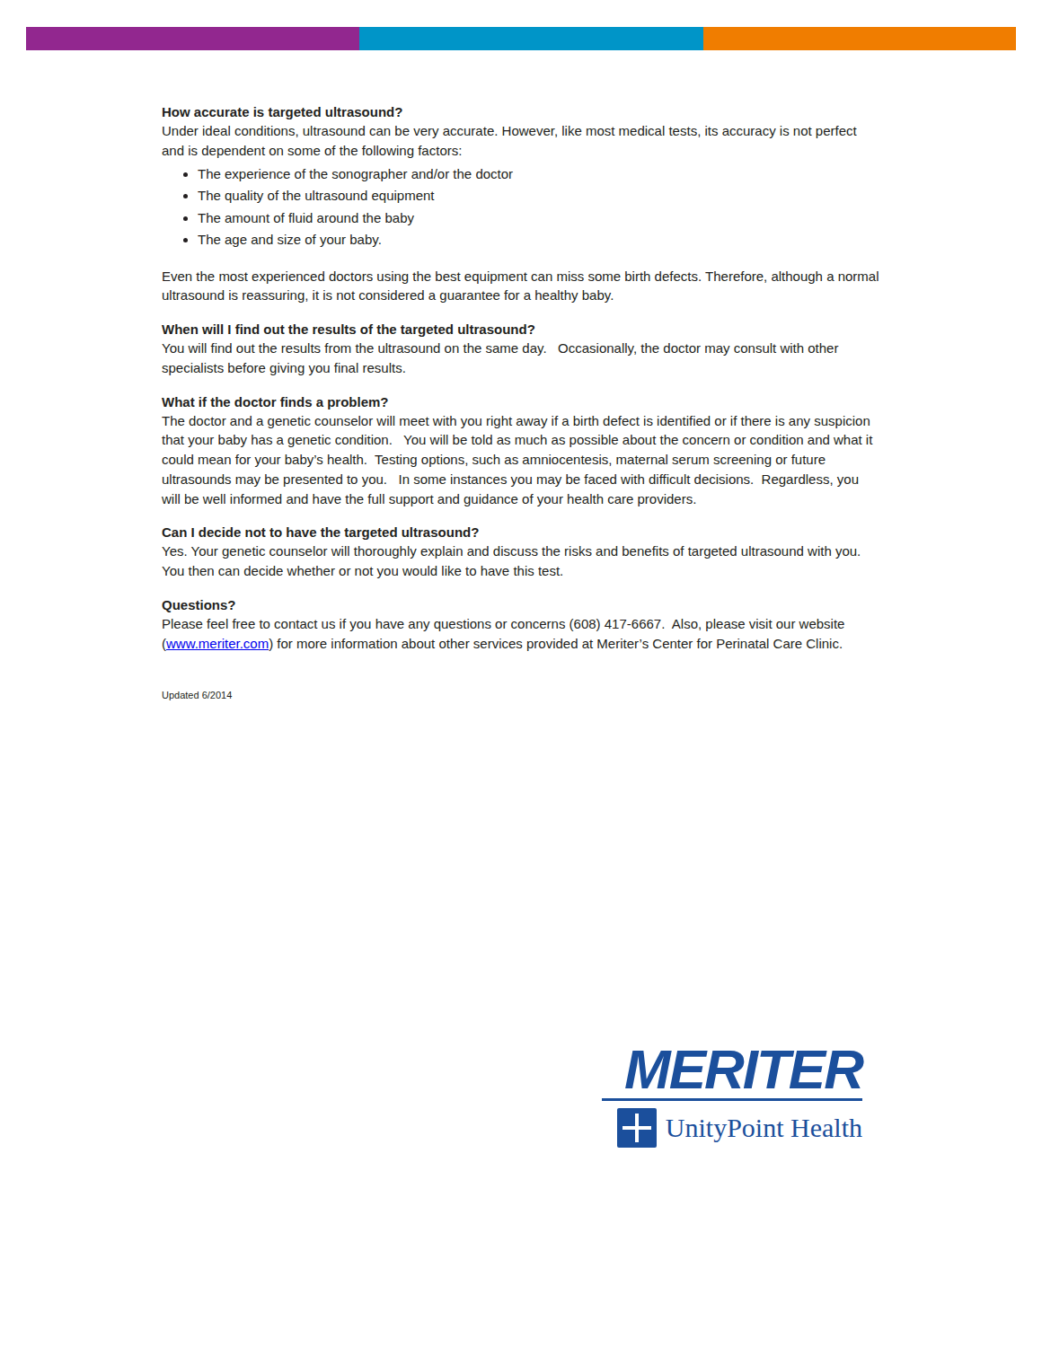How accurate is targeted ultrasound?
Under ideal conditions, ultrasound can be very accurate. However, like most medical tests, its accuracy is not perfect and is dependent on some of the following factors:
The experience of the sonographer and/or the doctor
The quality of the ultrasound equipment
The amount of fluid around the baby
The age and size of your baby.
Even the most experienced doctors using the best equipment can miss some birth defects. Therefore, although a normal ultrasound is reassuring, it is not considered a guarantee for a healthy baby.
When will I find out the results of the targeted ultrasound?
You will find out the results from the ultrasound on the same day. Occasionally, the doctor may consult with other specialists before giving you final results.
What if the doctor finds a problem?
The doctor and a genetic counselor will meet with you right away if a birth defect is identified or if there is any suspicion that your baby has a genetic condition. You will be told as much as possible about the concern or condition and what it could mean for your baby’s health. Testing options, such as amniocentesis, maternal serum screening or future ultrasounds may be presented to you. In some instances you may be faced with difficult decisions. Regardless, you will be well informed and have the full support and guidance of your health care providers.
Can I decide not to have the targeted ultrasound?
Yes. Your genetic counselor will thoroughly explain and discuss the risks and benefits of targeted ultrasound with you. You then can decide whether or not you would like to have this test.
Questions?
Please feel free to contact us if you have any questions or concerns (608) 417-6667. Also, please visit our website (www.meriter.com) for more information about other services provided at Meriter’s Center for Perinatal Care Clinic.
Updated 6/2014
MERITER
UnityPoint Health